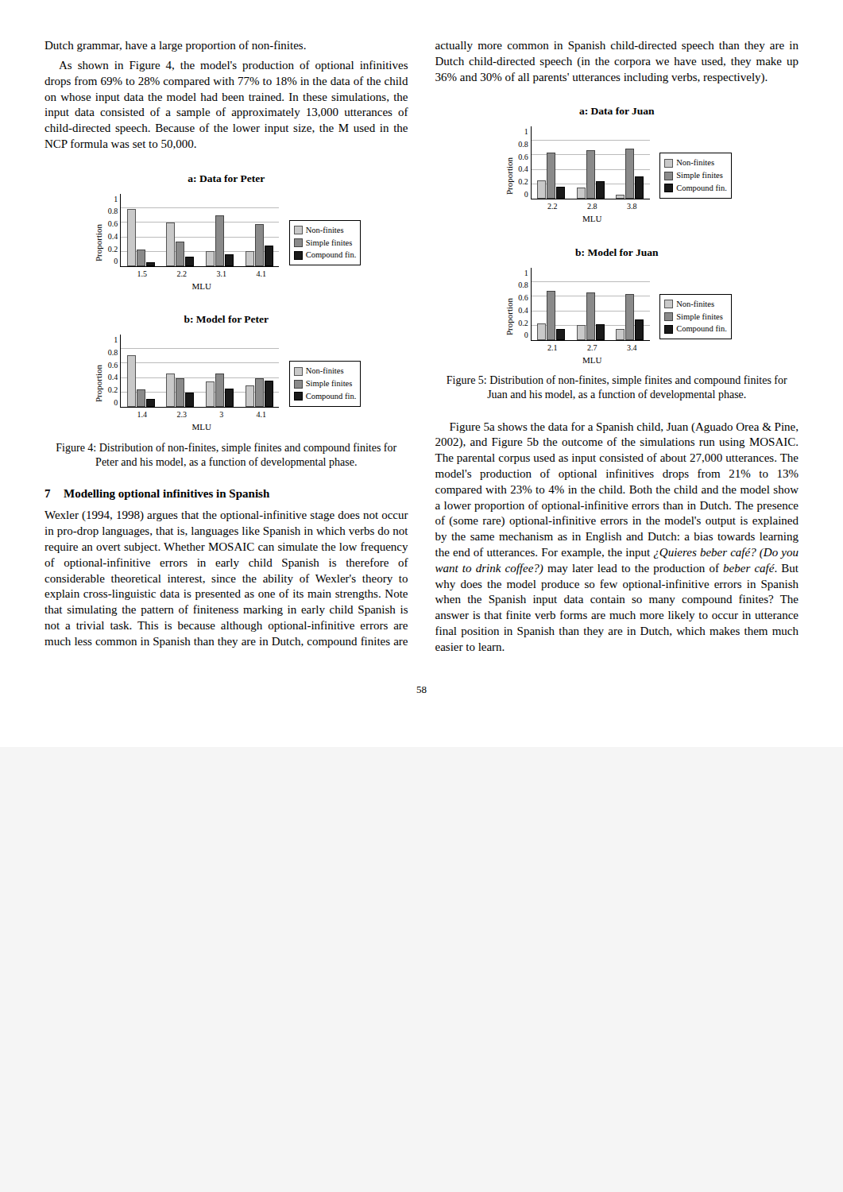Dutch grammar, have a large proportion of non-finites.
As shown in Figure 4, the model's production of optional infinitives drops from 69% to 28% compared with 77% to 18% in the data of the child on whose input data the model had been trained. In these simulations, the input data consisted of a sample of approximately 13,000 utterances of child-directed speech. Because of the lower input size, the M used in the NCP formula was set to 50,000.
a: Data for Peter
Proportion
10.80.60.40.20
1.52.23.14.1
MLU
Non-finites
Simple finites
Compound fin.
b: Model for Peter
Proportion
10.80.60.40.20
1.42.334.1
MLU
Non-finites
Simple finites
Compound fin.
Figure 4: Distribution of non-finites, simple finites and compound finites for Peter and his model, as a function of developmental phase.
7 Modelling optional infinitives in Spanish
Wexler (1994, 1998) argues that the optional-infinitive stage does not occur in pro-drop languages, that is, languages like Spanish in which verbs do not require an overt subject. Whether MOSAIC can simulate the low frequency of optional-infinitive errors in early child Spanish is therefore of considerable theoretical interest, since the ability of Wexler's theory to explain cross-linguistic data is presented as one of its main strengths. Note that simulating the pattern of finiteness marking in early child Spanish is not a trivial task. This is because although optional-infinitive errors are much less common in Spanish than they are in Dutch, compound finites are actually more common in Spanish child-directed speech than they are in Dutch child-directed speech (in the corpora we have used, they make up 36% and 30% of all parents' utterances including verbs, respectively).
a: Data for Juan
Proportion
10.80.60.40.20
2.22.83.8
MLU
Non-finites
Simple finites
Compound fin.
b: Model for Juan
Proportion
10.80.60.40.20
2.12.73.4
MLU
Non-finites
Simple finites
Compound fin.
Figure 5: Distribution of non-finites, simple finites and compound finites for Juan and his model, as a function of developmental phase.
Figure 5a shows the data for a Spanish child, Juan (Aguado Orea & Pine, 2002), and Figure 5b the outcome of the simulations run using MOSAIC. The parental corpus used as input consisted of about 27,000 utterances. The model's production of optional infinitives drops from 21% to 13% compared with 23% to 4% in the child. Both the child and the model show a lower proportion of optional-infinitive errors than in Dutch. The presence of (some rare) optional-infinitive errors in the model's output is explained by the same mechanism as in English and Dutch: a bias towards learning the end of utterances. For example, the input ¿Quieres beber café? (Do you want to drink coffee?) may later lead to the production of beber café. But why does the model produce so few optional-infinitive errors in Spanish when the Spanish input data contain so many compound finites? The answer is that finite verb forms are much more likely to occur in utterance final position in Spanish than they are in Dutch, which makes them much easier to learn.
58